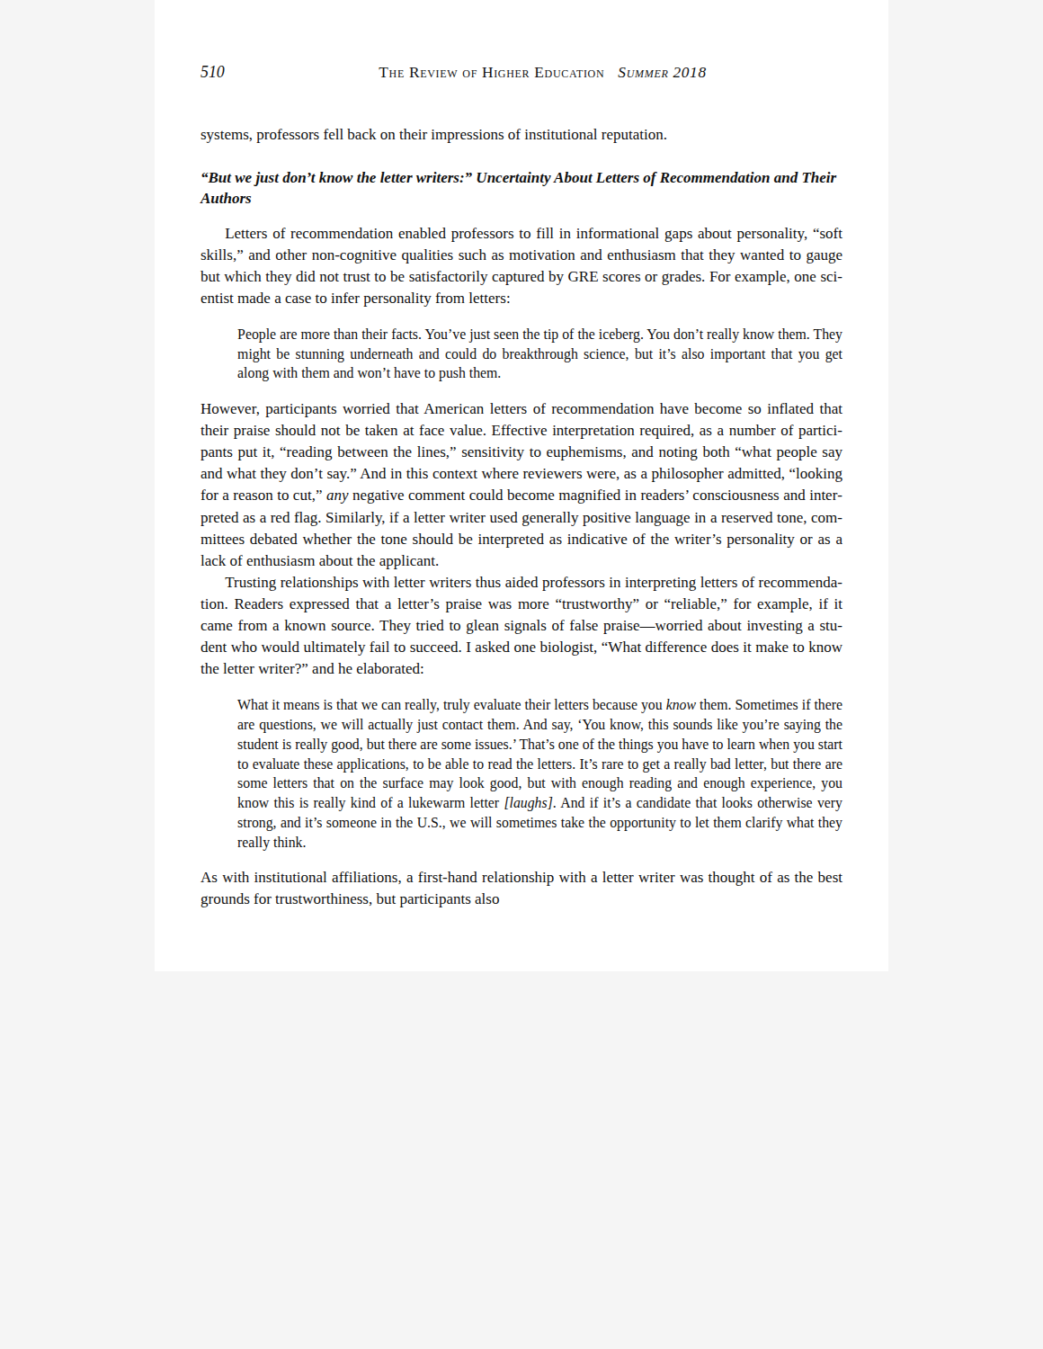510 The Review of Higher Education Summer 2018
systems, professors fell back on their impressions of institutional reputation.
“But we just don’t know the letter writers:” Uncertainty About Letters of Recommendation and Their Authors
Letters of recommendation enabled professors to fill in informational gaps about personality, “soft skills,” and other non-cognitive qualities such as motivation and enthusiasm that they wanted to gauge but which they did not trust to be satisfactorily captured by GRE scores or grades. For example, one scientist made a case to infer personality from letters:
People are more than their facts. You’ve just seen the tip of the iceberg. You don’t really know them. They might be stunning underneath and could do breakthrough science, but it’s also important that you get along with them and won’t have to push them.
However, participants worried that American letters of recommendation have become so inflated that their praise should not be taken at face value. Effective interpretation required, as a number of participants put it, “reading between the lines,” sensitivity to euphemisms, and noting both “what people say and what they don’t say.” And in this context where reviewers were, as a philosopher admitted, “looking for a reason to cut,” any negative comment could become magnified in readers’ consciousness and interpreted as a red flag. Similarly, if a letter writer used generally positive language in a reserved tone, committees debated whether the tone should be interpreted as indicative of the writer’s personality or as a lack of enthusiasm about the applicant.
Trusting relationships with letter writers thus aided professors in interpreting letters of recommendation. Readers expressed that a letter’s praise was more “trustworthy” or “reliable,” for example, if it came from a known source. They tried to glean signals of false praise—worried about investing a student who would ultimately fail to succeed. I asked one biologist, “What difference does it make to know the letter writer?” and he elaborated:
What it means is that we can really, truly evaluate their letters because you know them. Sometimes if there are questions, we will actually just contact them. And say, ‘You know, this sounds like you’re saying the student is really good, but there are some issues.’ That’s one of the things you have to learn when you start to evaluate these applications, to be able to read the letters. It’s rare to get a really bad letter, but there are some letters that on the surface may look good, but with enough reading and enough experience, you know this is really kind of a lukewarm letter [laughs]. And if it’s a candidate that looks otherwise very strong, and it’s someone in the U.S., we will sometimes take the opportunity to let them clarify what they really think.
As with institutional affiliations, a first-hand relationship with a letter writer was thought of as the best grounds for trustworthiness, but participants also